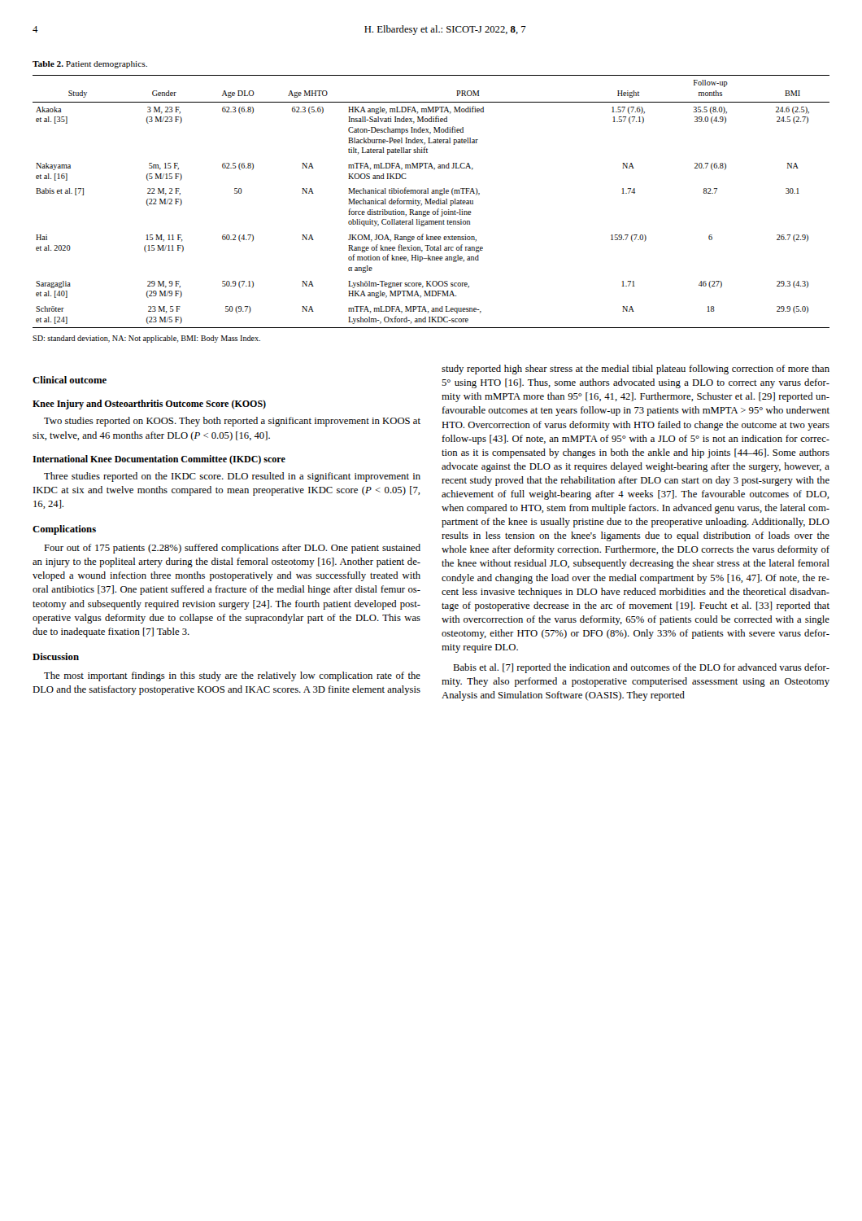4
H. Elbardesy et al.: SICOT-J 2022, 8, 7
Table 2. Patient demographics.
| Study | Gender | Age DLO | Age MHTO | PROM | Height | Follow-up months | BMI |
| --- | --- | --- | --- | --- | --- | --- | --- |
| Akaoka et al. [35] | 3 M, 23 F, (3 M/23 F) | 62.3 (6.8) | 62.3 (5.6) | HKA angle, mLDFA, mMPTA, Modified Insall-Salvati Index, Modified Caton-Deschamps Index, Modified Blackburne-Peel Index, Lateral patellar tilt, Lateral patellar shift | 1.57 (7.6), 1.57 (7.1) | 35.5 (8.0), 39.0 (4.9) | 24.6 (2.5), 24.5 (2.7) |
| Nakayama et al. [16] | 5m, 15 F, (5 M/15 F) | 62.5 (6.8) | NA | mTFA, mLDFA, mMPTA, and JLCA, KOOS and IKDC | NA | 20.7 (6.8) | NA |
| Babis et al. [7] | 22 M, 2 F, (22 M/2 F) | 50 | NA | Mechanical tibiofemoral angle (mTFA), Mechanical deformity, Medial plateau force distribution, Range of joint-line obliquity, Collateral ligament tension | 1.74 | 82.7 | 30.1 |
| Hai et al. 2020 | 15 M, 11 F, (15 M/11 F) | 60.2 (4.7) | NA | JKOM, JOA, Range of knee extension, Range of knee flexion, Total arc of range of motion of knee, Hip–knee angle, and α angle | 159.7 (7.0) | 6 | 26.7 (2.9) |
| Saragaglia et al. [40] | 29 M, 9 F, (29 M/9 F) | 50.9 (7.1) | NA | Lyshölm-Tegner score, KOOS score, HKA angle, MPTMA, MDFMA. | 1.71 | 46 (27) | 29.3 (4.3) |
| Schröter et al. [24] | 23 M, 5 F (23 M/5 F) | 50 (9.7) | NA | mTFA, mLDFA, MPTA, and Lequesne-, Lysholm-, Oxford-, and IKDC-score | NA | 18 | 29.9 (5.0) |
SD: standard deviation, NA: Not applicable, BMI: Body Mass Index.
Clinical outcome
Knee Injury and Osteoarthritis Outcome Score (KOOS)
Two studies reported on KOOS. They both reported a significant improvement in KOOS at six, twelve, and 46 months after DLO (P < 0.05) [16, 40].
International Knee Documentation Committee (IKDC) score
Three studies reported on the IKDC score. DLO resulted in a significant improvement in IKDC at six and twelve months compared to mean preoperative IKDC score (P < 0.05) [7, 16, 24].
Complications
Four out of 175 patients (2.28%) suffered complications after DLO. One patient sustained an injury to the popliteal artery during the distal femoral osteotomy [16]. Another patient developed a wound infection three months postoperatively and was successfully treated with oral antibiotics [37]. One patient suffered a fracture of the medial hinge after distal femur osteotomy and subsequently required revision surgery [24]. The fourth patient developed postoperative valgus deformity due to collapse of the supracondylar part of the DLO. This was due to inadequate fixation [7] Table 3.
Discussion
The most important findings in this study are the relatively low complication rate of the DLO and the satisfactory postoperative KOOS and IKAC scores. A 3D finite element analysis study reported high shear stress at the medial tibial plateau following correction of more than 5° using HTO [16]. Thus, some authors advocated using a DLO to correct any varus deformity with mMPTA more than 95° [16, 41, 42]. Furthermore, Schuster et al. [29] reported unfavourable outcomes at ten years follow-up in 73 patients with mMPTA > 95° who underwent HTO. Overcorrection of varus deformity with HTO failed to change the outcome at two years follow-ups [43]. Of note, an mMPTA of 95° with a JLO of 5° is not an indication for correction as it is compensated by changes in both the ankle and hip joints [44–46]. Some authors advocate against the DLO as it requires delayed weight-bearing after the surgery, however, a recent study proved that the rehabilitation after DLO can start on day 3 post-surgery with the achievement of full weight-bearing after 4 weeks [37]. The favourable outcomes of DLO, when compared to HTO, stem from multiple factors. In advanced genu varus, the lateral compartment of the knee is usually pristine due to the preoperative unloading. Additionally, DLO results in less tension on the knee's ligaments due to equal distribution of loads over the whole knee after deformity correction. Furthermore, the DLO corrects the varus deformity of the knee without residual JLO, subsequently decreasing the shear stress at the lateral femoral condyle and changing the load over the medial compartment by 5% [16, 47]. Of note, the recent less invasive techniques in DLO have reduced morbidities and the theoretical disadvantage of postoperative decrease in the arc of movement [19]. Feucht et al. [33] reported that with overcorrection of the varus deformity, 65% of patients could be corrected with a single osteotomy, either HTO (57%) or DFO (8%). Only 33% of patients with severe varus deformity require DLO.
Babis et al. [7] reported the indication and outcomes of the DLO for advanced varus deformity. They also performed a postoperative computerised assessment using an Osteotomy Analysis and Simulation Software (OASIS). They reported